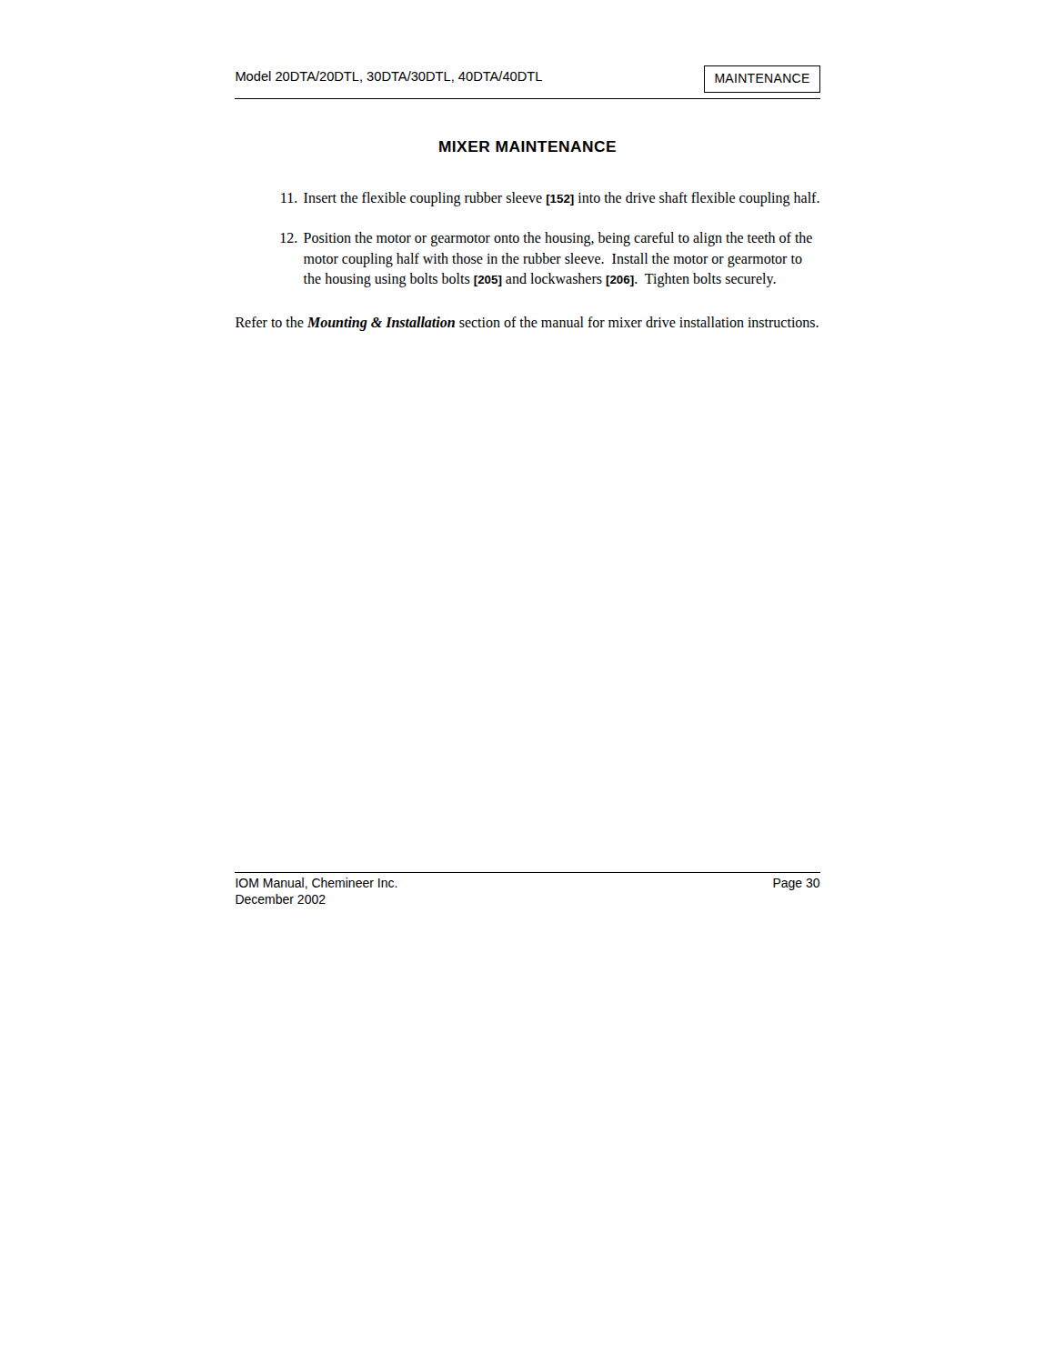Model 20DTA/20DTL, 30DTA/30DTL, 40DTA/40DTL
MAINTENANCE
MIXER MAINTENANCE
11. Insert the flexible coupling rubber sleeve [152] into the drive shaft flexible coupling half.
12. Position the motor or gearmotor onto the housing, being careful to align the teeth of the motor coupling half with those in the rubber sleeve. Install the motor or gearmotor to the housing using bolts bolts [205] and lockwashers [206]. Tighten bolts securely.
Refer to the Mounting & Installation section of the manual for mixer drive installation instructions.
IOM Manual, Chemineer Inc.
December 2002
Page 30